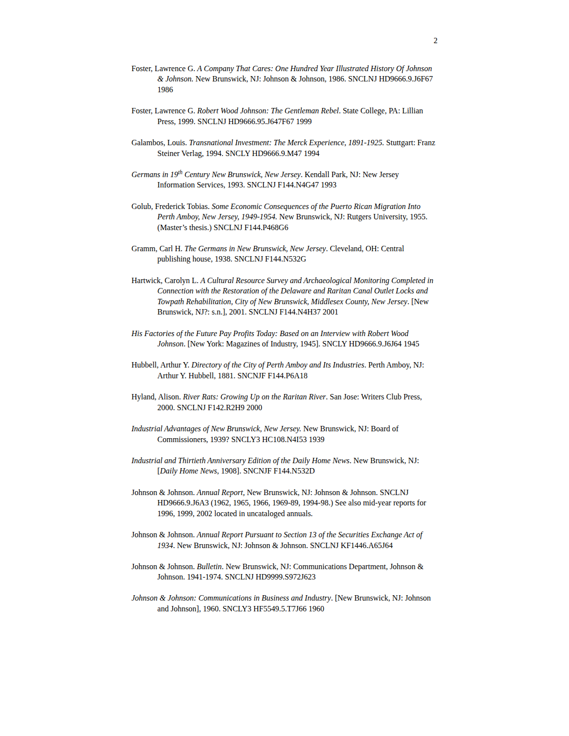2
Foster, Lawrence G. A Company That Cares: One Hundred Year Illustrated History Of Johnson & Johnson. New Brunswick, NJ: Johnson & Johnson, 1986. SNCLNJ HD9666.9.J6F67 1986
Foster, Lawrence G. Robert Wood Johnson: The Gentleman Rebel. State College, PA: Lillian Press, 1999. SNCLNJ HD9666.95.J647F67 1999
Galambos, Louis. Transnational Investment: The Merck Experience, 1891-1925. Stuttgart: Franz Steiner Verlag, 1994. SNCLY HD9666.9.M47 1994
Germans in 19th Century New Brunswick, New Jersey. Kendall Park, NJ: New Jersey Information Services, 1993. SNCLNJ F144.N4G47 1993
Golub, Frederick Tobias. Some Economic Consequences of the Puerto Rican Migration Into Perth Amboy, New Jersey, 1949-1954. New Brunswick, NJ: Rutgers University, 1955. (Master’s thesis.) SNCLNJ F144.P468G6
Gramm, Carl H. The Germans in New Brunswick, New Jersey. Cleveland, OH: Central publishing house, 1938. SNCLNJ F144.N532G
Hartwick, Carolyn L. A Cultural Resource Survey and Archaeological Monitoring Completed in Connection with the Restoration of the Delaware and Raritan Canal Outlet Locks and Towpath Rehabilitation, City of New Brunswick, Middlesex County, New Jersey. [New Brunswick, NJ?: s.n.], 2001. SNCLNJ F144.N4H37 2001
His Factories of the Future Pay Profits Today: Based on an Interview with Robert Wood Johnson. [New York: Magazines of Industry, 1945]. SNCLY HD9666.9.J6J64 1945
Hubbell, Arthur Y. Directory of the City of Perth Amboy and Its Industries. Perth Amboy, NJ: Arthur Y. Hubbell, 1881. SNCNJF F144.P6A18
Hyland, Alison. River Rats: Growing Up on the Raritan River. San Jose: Writers Club Press, 2000. SNCLNJ F142.R2H9 2000
Industrial Advantages of New Brunswick, New Jersey. New Brunswick, NJ: Board of Commissioners, 1939? SNCLY3 HC108.N4I53 1939
Industrial and Thirtieth Anniversary Edition of the Daily Home News. New Brunswick, NJ: [Daily Home News, 1908]. SNCNJF F144.N532D
Johnson & Johnson. Annual Report, New Brunswick, NJ: Johnson & Johnson. SNCLNJ HD9666.9.J6A3 (1962, 1965, 1966, 1969-89, 1994-98.) See also mid-year reports for 1996, 1999, 2002 located in uncataloged annuals.
Johnson & Johnson. Annual Report Pursuant to Section 13 of the Securities Exchange Act of 1934. New Brunswick, NJ: Johnson & Johnson. SNCLNJ KF1446.A65J64
Johnson & Johnson. Bulletin. New Brunswick, NJ: Communications Department, Johnson & Johnson. 1941-1974. SNCLNJ HD9999.S972J623
Johnson & Johnson: Communications in Business and Industry. [New Brunswick, NJ: Johnson and Johnson], 1960. SNCLY3 HF5549.5.T7J66 1960